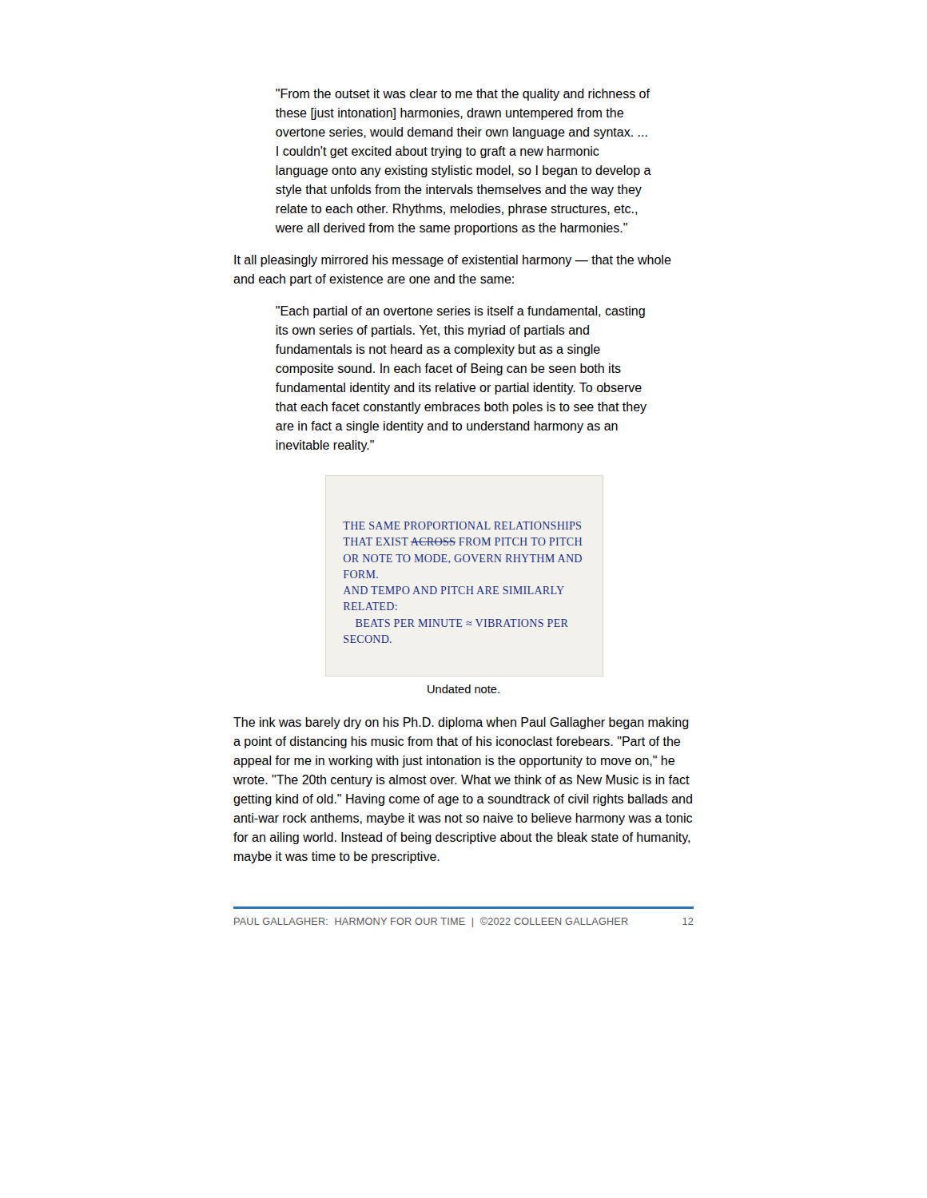"From the outset it was clear to me that the quality and richness of these [just intonation] harmonies, drawn untempered from the overtone series, would demand their own language and syntax. ... I couldn't get excited about trying to graft a new harmonic language onto any existing stylistic model, so I began to develop a style that unfolds from the intervals themselves and the way they relate to each other. Rhythms, melodies, phrase structures, etc., were all derived from the same proportions as the harmonies."
It all pleasingly mirrored his message of existential harmony — that the whole and each part of existence are one and the same:
"Each partial of an overtone series is itself a fundamental, casting its own series of partials. Yet, this myriad of partials and fundamentals is not heard as a complexity but as a single composite sound. In each facet of Being can be seen both its fundamental identity and its relative or partial identity. To observe that each facet constantly embraces both poles is to see that they are in fact a single identity and to understand harmony as an inevitable reality."
The same proportional relationships that exist across from pitch to pitch or note to mode, govern rhythm and form.
And tempo and pitch are similarly related:
Beats per minute ≈ vibrations per second.
Undated note.
The ink was barely dry on his Ph.D. diploma when Paul Gallagher began making a point of distancing his music from that of his iconoclast forebears. "Part of the appeal for me in working with just intonation is the opportunity to move on," he wrote. "The 20th century is almost over. What we think of as New Music is in fact getting kind of old." Having come of age to a soundtrack of civil rights ballads and anti-war rock anthems, maybe it was not so naive to believe harmony was a tonic for an ailing world. Instead of being descriptive about the bleak state of humanity, maybe it was time to be prescriptive.
Paul Gallagher: Harmony for Our Time | ©2022 Colleen Gallagher
12